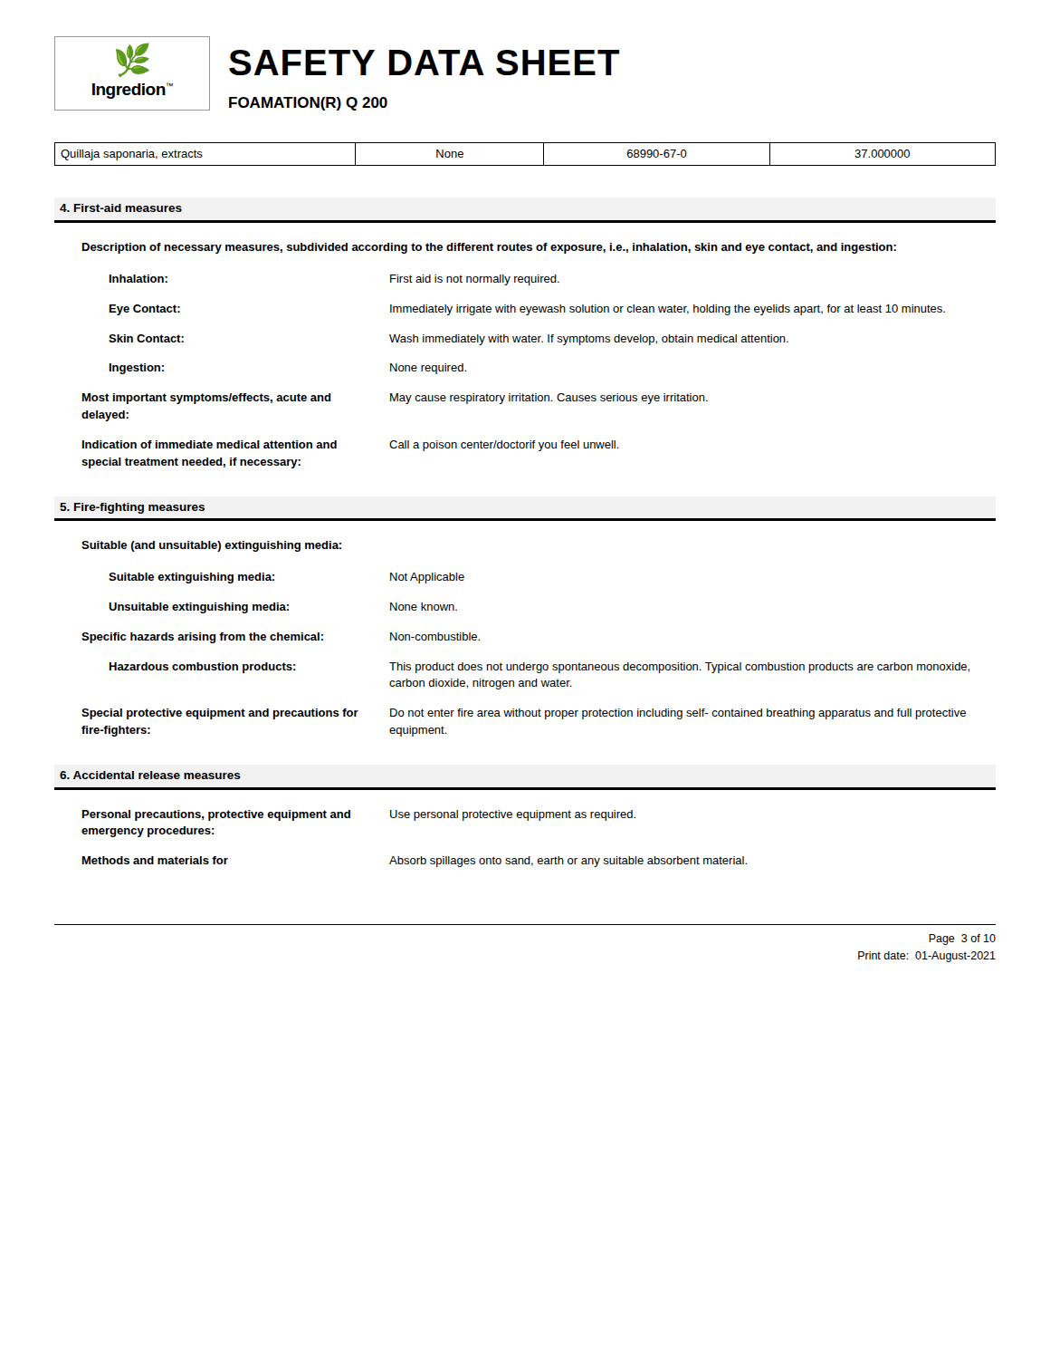🌿
Ingredion™
SAFETY DATA SHEET
FOAMATION(R) Q 200
| Quillaja saponaria, extracts | None | 68990-67-0 | 37.000000 |
4. First-aid measures
Description of necessary measures, subdivided according to the different routes of exposure, i.e., inhalation, skin and eye contact, and ingestion:
Inhalation:
First aid is not normally required.
Eye Contact:
Immediately irrigate with eyewash solution or clean water, holding the eyelids apart, for at least 10 minutes.
Skin Contact:
Wash immediately with water. If symptoms develop, obtain medical attention.
Ingestion:
None required.
Most important symptoms/effects, acute and delayed:
May cause respiratory irritation. Causes serious eye irritation.
Indication of immediate medical attention and special treatment needed, if necessary:
Call a poison center/doctorif you feel unwell.
5. Fire-fighting measures
Suitable (and unsuitable) extinguishing media:
Suitable extinguishing media:
Not Applicable
Unsuitable extinguishing media:
None known.
Specific hazards arising from the chemical:
Non-combustible.
Hazardous combustion products:
This product does not undergo spontaneous decomposition. Typical combustion products are carbon monoxide, carbon dioxide, nitrogen and water.
Special protective equipment and precautions for fire-fighters:
Do not enter fire area without proper protection including self- contained breathing apparatus and full protective equipment.
6. Accidental release measures
Personal precautions, protective equipment and emergency procedures:
Use personal protective equipment as required.
Methods and materials for
Absorb spillages onto sand, earth or any suitable absorbent material.
Page 3 of 10
Print date: 01-August-2021